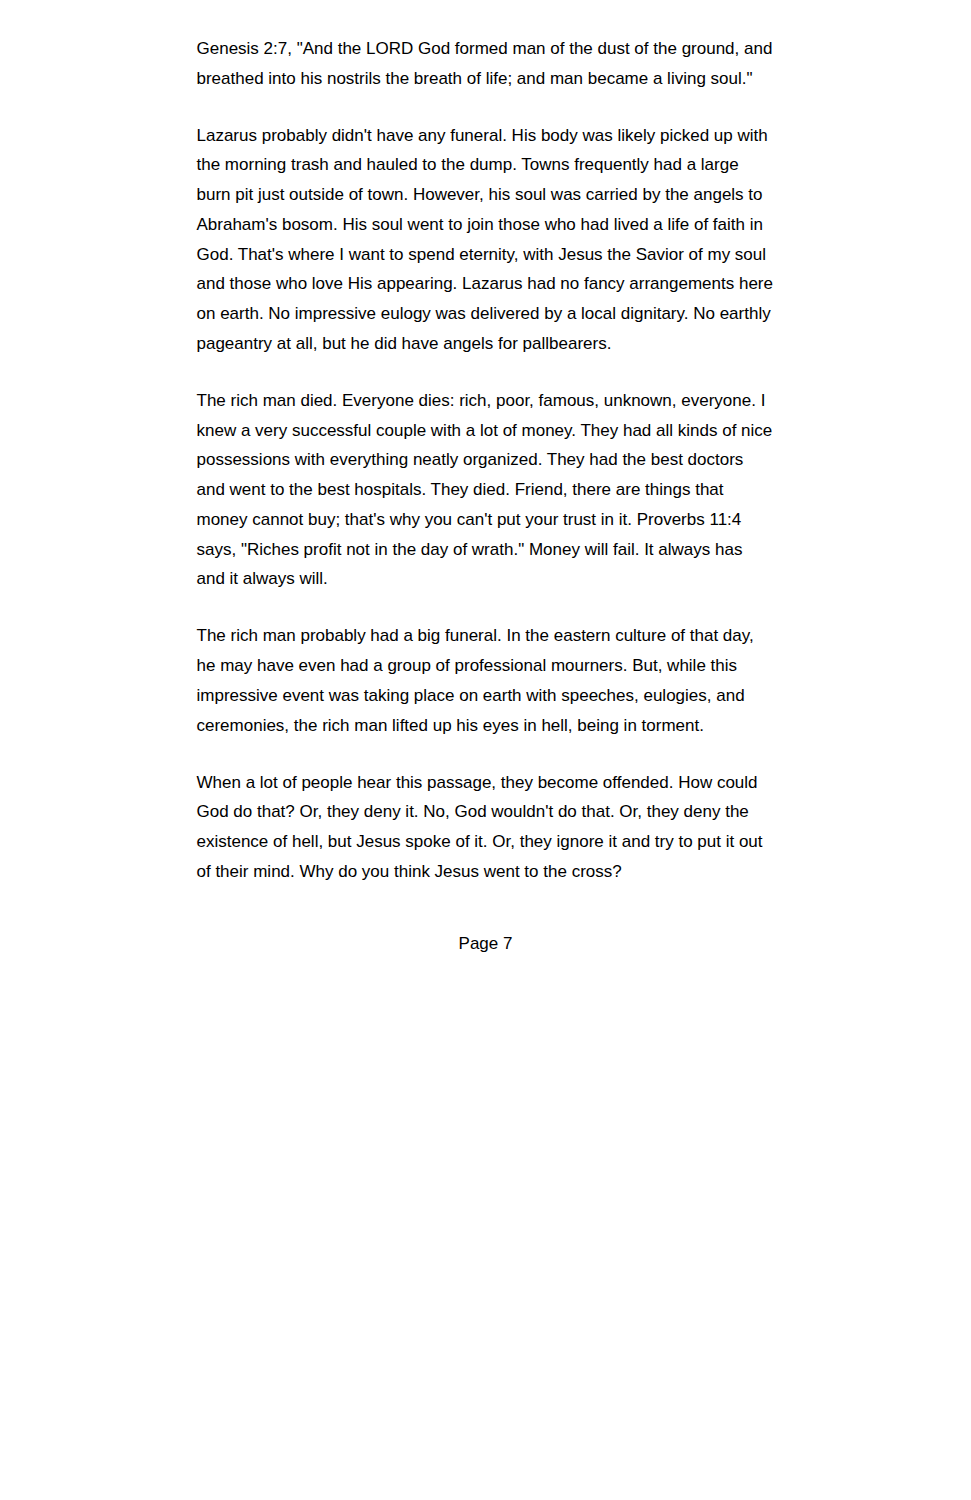Genesis 2:7, "And the LORD God formed man of the dust of the ground, and breathed into his nostrils the breath of life; and man became a living soul."
Lazarus probably didn't have any funeral. His body was likely picked up with the morning trash and hauled to the dump. Towns frequently had a large burn pit just outside of town. However, his soul was carried by the angels to Abraham's bosom. His soul went to join those who had lived a life of faith in God. That's where I want to spend eternity, with Jesus the Savior of my soul and those who love His appearing. Lazarus had no fancy arrangements here on earth. No impressive eulogy was delivered by a local dignitary. No earthly pageantry at all, but he did have angels for pallbearers.
The rich man died. Everyone dies: rich, poor, famous, unknown, everyone. I knew a very successful couple with a lot of money. They had all kinds of nice possessions with everything neatly organized. They had the best doctors and went to the best hospitals. They died. Friend, there are things that money cannot buy; that's why you can't put your trust in it. Proverbs 11:4 says, "Riches profit not in the day of wrath." Money will fail. It always has and it always will.
The rich man probably had a big funeral. In the eastern culture of that day, he may have even had a group of professional mourners. But, while this impressive event was taking place on earth with speeches, eulogies, and ceremonies, the rich man lifted up his eyes in hell, being in torment.
When a lot of people hear this passage, they become offended. How could God do that? Or, they deny it. No, God wouldn't do that. Or, they deny the existence of hell, but Jesus spoke of it. Or, they ignore it and try to put it out of their mind. Why do you think Jesus went to the cross?
Page 7